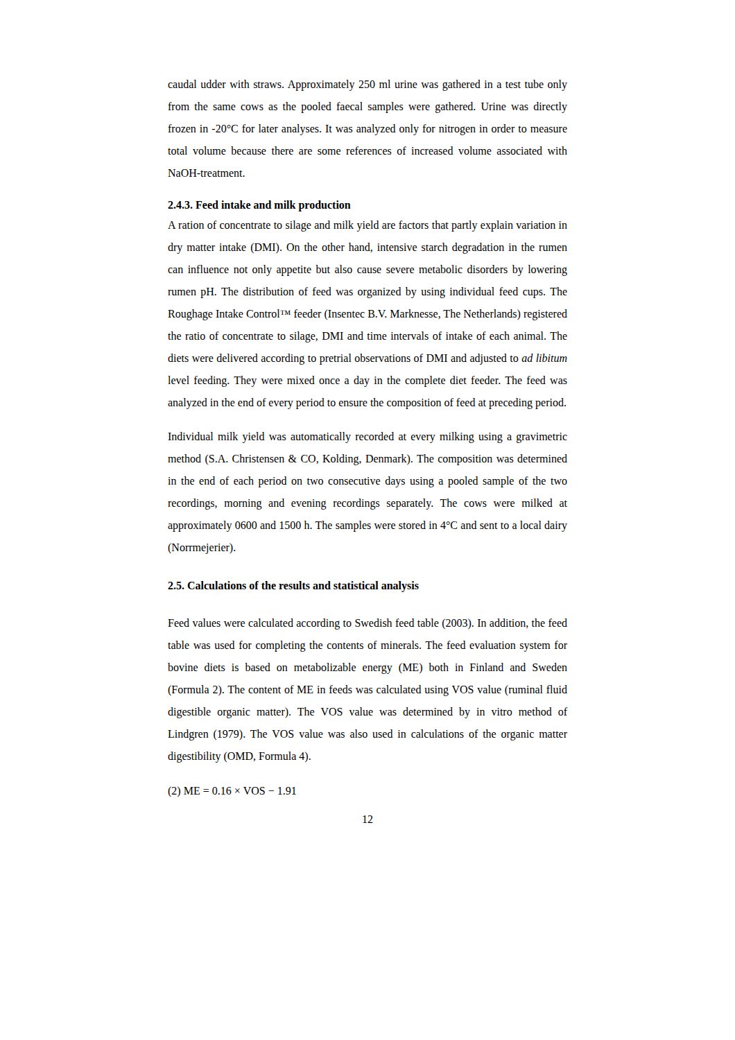caudal udder with straws. Approximately 250 ml urine was gathered in a test tube only from the same cows as the pooled faecal samples were gathered. Urine was directly frozen in -20°C for later analyses. It was analyzed only for nitrogen in order to measure total volume because there are some references of increased volume associated with NaOH-treatment.
2.4.3. Feed intake and milk production
A ration of concentrate to silage and milk yield are factors that partly explain variation in dry matter intake (DMI). On the other hand, intensive starch degradation in the rumen can influence not only appetite but also cause severe metabolic disorders by lowering rumen pH. The distribution of feed was organized by using individual feed cups. The Roughage Intake Control™ feeder (Insentec B.V. Marknesse, The Netherlands) registered the ratio of concentrate to silage, DMI and time intervals of intake of each animal. The diets were delivered according to pretrial observations of DMI and adjusted to ad libitum level feeding. They were mixed once a day in the complete diet feeder. The feed was analyzed in the end of every period to ensure the composition of feed at preceding period.
Individual milk yield was automatically recorded at every milking using a gravimetric method (S.A. Christensen & CO, Kolding, Denmark). The composition was determined in the end of each period on two consecutive days using a pooled sample of the two recordings, morning and evening recordings separately. The cows were milked at approximately 0600 and 1500 h. The samples were stored in 4°C and sent to a local dairy (Norrmejerier).
2.5. Calculations of the results and statistical analysis
Feed values were calculated according to Swedish feed table (2003). In addition, the feed table was used for completing the contents of minerals. The feed evaluation system for bovine diets is based on metabolizable energy (ME) both in Finland and Sweden (Formula 2). The content of ME in feeds was calculated using VOS value (ruminal fluid digestible organic matter). The VOS value was determined by in vitro method of Lindgren (1979). The VOS value was also used in calculations of the organic matter digestibility (OMD, Formula 4).
(2) ME = 0.16 × VOS − 1.91
12